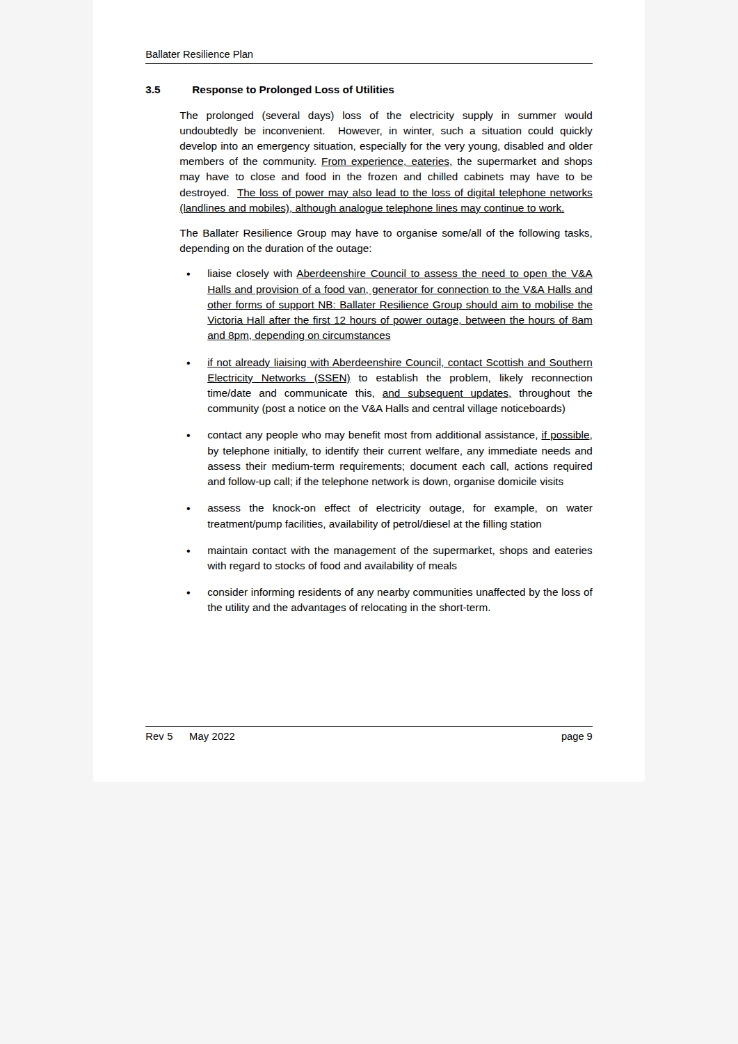Ballater Resilience Plan
3.5 Response to Prolonged Loss of Utilities
The prolonged (several days) loss of the electricity supply in summer would undoubtedly be inconvenient. However, in winter, such a situation could quickly develop into an emergency situation, especially for the very young, disabled and older members of the community. From experience, eateries, the supermarket and shops may have to close and food in the frozen and chilled cabinets may have to be destroyed. The loss of power may also lead to the loss of digital telephone networks (landlines and mobiles), although analogue telephone lines may continue to work.
The Ballater Resilience Group may have to organise some/all of the following tasks, depending on the duration of the outage:
liaise closely with Aberdeenshire Council to assess the need to open the V&A Halls and provision of a food van, generator for connection to the V&A Halls and other forms of support NB: Ballater Resilience Group should aim to mobilise the Victoria Hall after the first 12 hours of power outage, between the hours of 8am and 8pm, depending on circumstances
if not already liaising with Aberdeenshire Council, contact Scottish and Southern Electricity Networks (SSEN) to establish the problem, likely reconnection time/date and communicate this, and subsequent updates, throughout the community (post a notice on the V&A Halls and central village noticeboards)
contact any people who may benefit most from additional assistance, if possible, by telephone initially, to identify their current welfare, any immediate needs and assess their medium-term requirements; document each call, actions required and follow-up call; if the telephone network is down, organise domicile visits
assess the knock-on effect of electricity outage, for example, on water treatment/pump facilities, availability of petrol/diesel at the filling station
maintain contact with the management of the supermarket, shops and eateries with regard to stocks of food and availability of meals
consider informing residents of any nearby communities unaffected by the loss of the utility and the advantages of relocating in the short-term.
Rev 5 May 2022
page 9